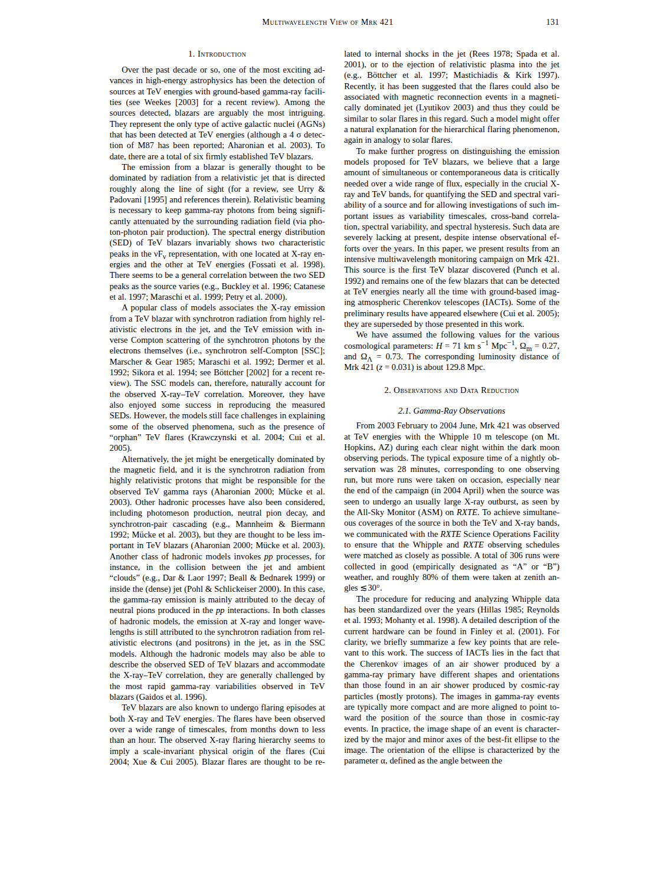Multiwavelength View of Mrk 421 131
1. Introduction
Over the past decade or so, one of the most exciting advances in high-energy astrophysics has been the detection of sources at TeV energies with ground-based gamma-ray facilities (see Weekes [2003] for a recent review). Among the sources detected, blazars are arguably the most intriguing. They represent the only type of active galactic nuclei (AGNs) that has been detected at TeV energies (although a 4 σ detection of M87 has been reported; Aharonian et al. 2003). To date, there are a total of six firmly established TeV blazars.
The emission from a blazar is generally thought to be dominated by radiation from a relativistic jet that is directed roughly along the line of sight (for a review, see Urry & Padovani [1995] and references therein). Relativistic beaming is necessary to keep gamma-ray photons from being significantly attenuated by the surrounding radiation field (via photon-photon pair production). The spectral energy distribution (SED) of TeV blazars invariably shows two characteristic peaks in the νFν representation, with one located at X-ray energies and the other at TeV energies (Fossati et al. 1998). There seems to be a general correlation between the two SED peaks as the source varies (e.g., Buckley et al. 1996; Catanese et al. 1997; Maraschi et al. 1999; Petry et al. 2000).
A popular class of models associates the X-ray emission from a TeV blazar with synchrotron radiation from highly relativistic electrons in the jet, and the TeV emission with inverse Compton scattering of the synchrotron photons by the electrons themselves (i.e., synchrotron self-Compton [SSC]; Marscher & Gear 1985; Maraschi et al. 1992; Dermer et al. 1992; Sikora et al. 1994; see Böttcher [2002] for a recent review). The SSC models can, therefore, naturally account for the observed X-ray–TeV correlation. Moreover, they have also enjoyed some success in reproducing the measured SEDs. However, the models still face challenges in explaining some of the observed phenomena, such as the presence of “orphan” TeV flares (Krawczynski et al. 2004; Cui et al. 2005).
Alternatively, the jet might be energetically dominated by the magnetic field, and it is the synchrotron radiation from highly relativistic protons that might be responsible for the observed TeV gamma rays (Aharonian 2000; Mücke et al. 2003). Other hadronic processes have also been considered, including photomeson production, neutral pion decay, and synchrotron-pair cascading (e.g., Mannheim & Biermann 1992; Mücke et al. 2003), but they are thought to be less important in TeV blazars (Aharonian 2000; Mücke et al. 2003). Another class of hadronic models invokes pp processes, for instance, in the collision between the jet and ambient “clouds” (e.g., Dar & Laor 1997; Beall & Bednarek 1999) or inside the (dense) jet (Pohl & Schlickeiser 2000). In this case, the gamma-ray emission is mainly attributed to the decay of neutral pions produced in the pp interactions. In both classes of hadronic models, the emission at X-ray and longer wavelengths is still attributed to the synchrotron radiation from relativistic electrons (and positrons) in the jet, as in the SSC models. Although the hadronic models may also be able to describe the observed SED of TeV blazars and accommodate the X-ray–TeV correlation, they are generally challenged by the most rapid gamma-ray variabilities observed in TeV blazars (Gaidos et al. 1996).
TeV blazars are also known to undergo flaring episodes at both X-ray and TeV energies. The flares have been observed over a wide range of timescales, from months down to less than an hour. The observed X-ray flaring hierarchy seems to imply a scale-invariant physical origin of the flares (Cui 2004; Xue & Cui 2005). Blazar flares are thought to be related to internal shocks in the jet (Rees 1978; Spada et al. 2001), or to the ejection of relativistic plasma into the jet (e.g., Böttcher et al. 1997; Mastichiadis & Kirk 1997). Recently, it has been suggested that the flares could also be associated with magnetic reconnection events in a magnetically dominated jet (Lyutikov 2003) and thus they could be similar to solar flares in this regard. Such a model might offer a natural explanation for the hierarchical flaring phenomenon, again in analogy to solar flares.
To make further progress on distinguishing the emission models proposed for TeV blazars, we believe that a large amount of simultaneous or contemporaneous data is critically needed over a wide range of flux, especially in the crucial X-ray and TeV bands, for quantifying the SED and spectral variability of a source and for allowing investigations of such important issues as variability timescales, cross-band correlation, spectral variability, and spectral hysteresis. Such data are severely lacking at present, despite intense observational efforts over the years. In this paper, we present results from an intensive multiwavelength monitoring campaign on Mrk 421. This source is the first TeV blazar discovered (Punch et al. 1992) and remains one of the few blazars that can be detected at TeV energies nearly all the time with ground-based imaging atmospheric Cherenkov telescopes (IACTs). Some of the preliminary results have appeared elsewhere (Cui et al. 2005); they are superseded by those presented in this work.
We have assumed the following values for the various cosmological parameters: H = 71 km s−1 Mpc−1, Ωm = 0.27, and ΩΛ = 0.73. The corresponding luminosity distance of Mrk 421 (z = 0.031) is about 129.8 Mpc.
2. Observations and Data Reduction
2.1. Gamma-Ray Observations
From 2003 February to 2004 June, Mrk 421 was observed at TeV energies with the Whipple 10 m telescope (on Mt. Hopkins, AZ) during each clear night within the dark moon observing periods. The typical exposure time of a nightly observation was 28 minutes, corresponding to one observing run, but more runs were taken on occasion, especially near the end of the campaign (in 2004 April) when the source was seen to undergo an usually large X-ray outburst, as seen by the All-Sky Monitor (ASM) on RXTE. To achieve simultaneous coverages of the source in both the TeV and X-ray bands, we communicated with the RXTE Science Operations Facility to ensure that the Whipple and RXTE observing schedules were matched as closely as possible. A total of 306 runs were collected in good (empirically designated as “A” or “B”) weather, and roughly 80% of them were taken at zenith angles ≲30°.
The procedure for reducing and analyzing Whipple data has been standardized over the years (Hillas 1985; Reynolds et al. 1993; Mohanty et al. 1998). A detailed description of the current hardware can be found in Finley et al. (2001). For clarity, we briefly summarize a few key points that are relevant to this work. The success of IACTs lies in the fact that the Cherenkov images of an air shower produced by a gamma-ray primary have different shapes and orientations than those found in an air shower produced by cosmic-ray particles (mostly protons). The images in gamma-ray events are typically more compact and are more aligned to point toward the position of the source than those in cosmic-ray events. In practice, the image shape of an event is characterized by the major and minor axes of the best-fit ellipse to the image. The orientation of the ellipse is characterized by the parameter α, defined as the angle between the